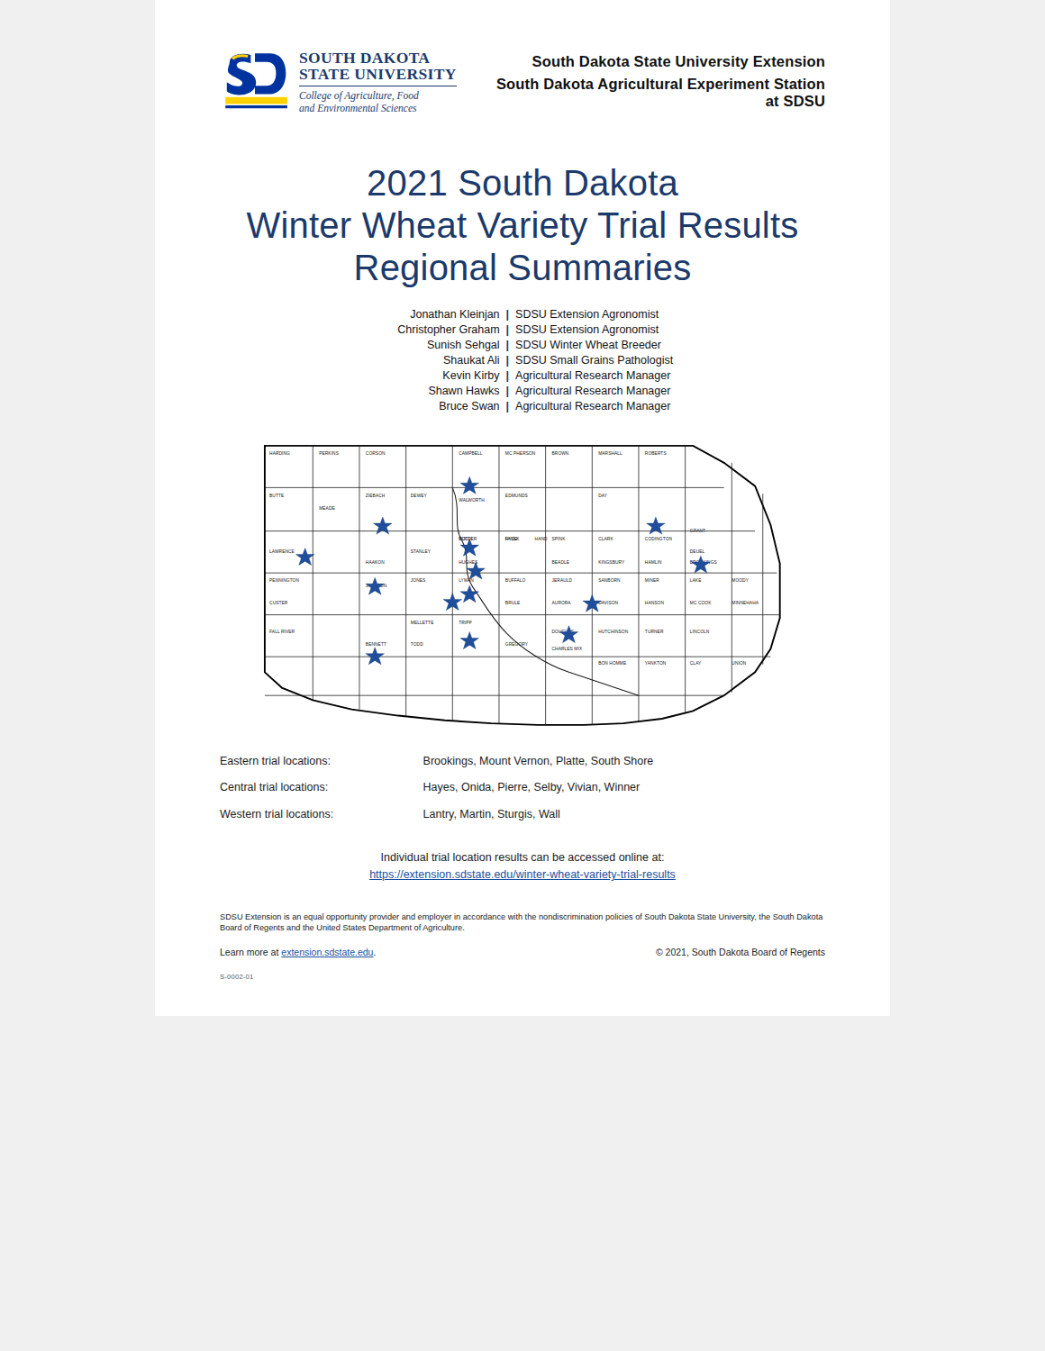South Dakota
State University
College of Agriculture, Food
and Environmental Sciences
South Dakota State University Extension
South Dakota Agricultural Experiment Station at SDSU
2021 South Dakota
Winter Wheat Variety Trial Results
Regional Summaries
Jonathan Kleinjan | SDSU Extension Agronomist
Christopher Graham | SDSU Extension Agronomist
Sunish Sehgal | SDSU Winter Wheat Breeder
Shaukat Ali | SDSU Small Grains Pathologist
Kevin Kirby | Agricultural Research Manager
Shawn Hawks | Agricultural Research Manager
Bruce Swan | Agricultural Research Manager
HARDING PERKINS CORSON CAMPBELL MC PHERSON BROWN MARSHALL ROBERTS ZIEBACH DEWEY WALWORTH EDMUNDS DAY BUTTE MEADE POTTER FAULK SPINK CLARK CODINGTON GRANT DEUEL LAWRENCE STANLEY SULLY HYDE HAND HAMLIN KINGSBURY BEADLE PENNINGTON HAAKON HUGHES BROOKINGS CUSTER JACKSON JONES LYMAN BUFFALO JERAULD SANBORN MINER LAKE MOODY FALL RIVER MELLETTE TRIPP BRULE AURORA DAVISON HANSON MC COOK MINNEHAHA BENNETT TODD GREGORY DOUGLAS HUTCHINSON TURNER LINCOLN CHARLES MIX BON HOMME YANKTON CLAY UNION
Eastern trial locations:
Brookings, Mount Vernon, Platte, South Shore
Central trial locations:
Hayes, Onida, Pierre, Selby, Vivian, Winner
Western trial locations:
Lantry, Martin, Sturgis, Wall
Individual trial location results can be accessed online at:
https://extension.sdstate.edu/winter-wheat-variety-trial-results
SDSU Extension is an equal opportunity provider and employer in accordance with the nondiscrimination policies of South Dakota State University, the South Dakota Board of Regents and the United States Department of Agriculture.
Learn more at extension.sdstate.edu.
© 2021, South Dakota Board of Regents
S-0002-01